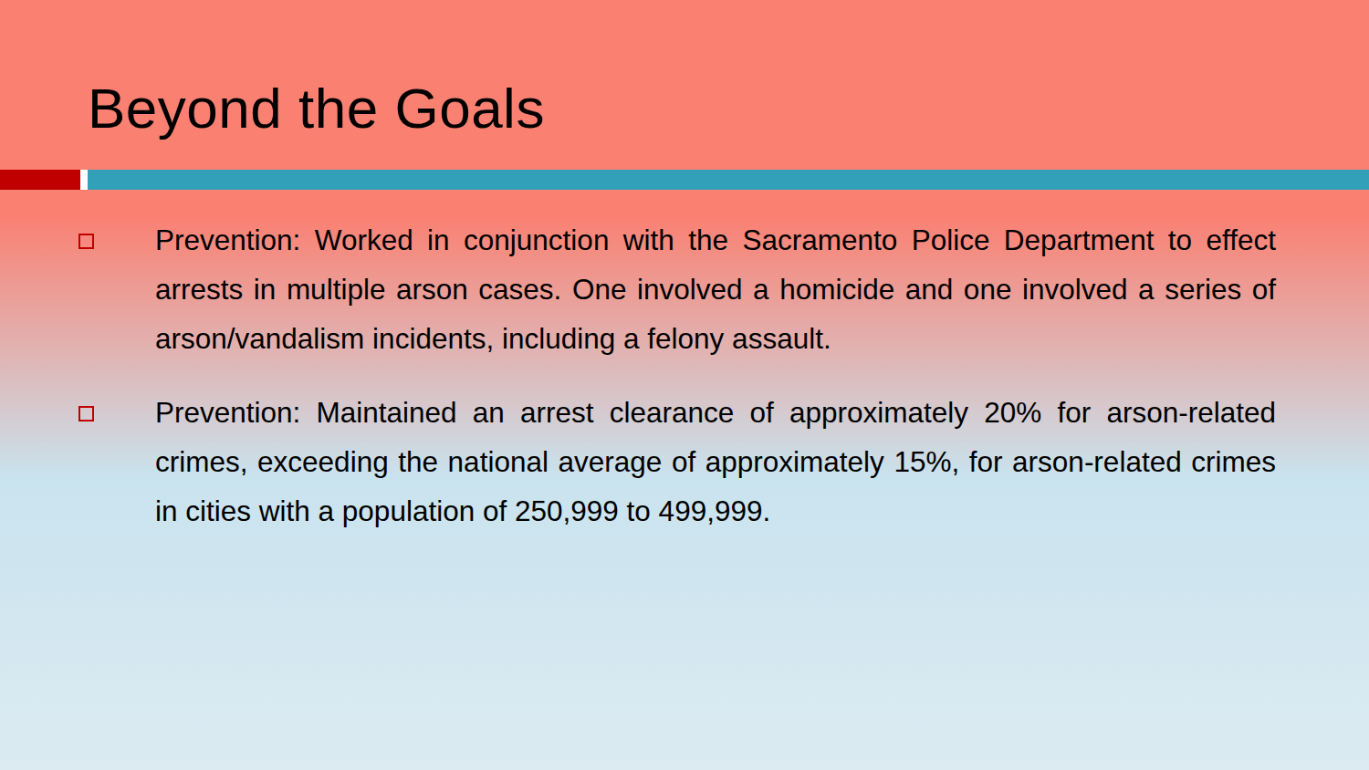Beyond the Goals
Prevention: Worked in conjunction with the Sacramento Police Department to effect arrests in multiple arson cases. One involved a homicide and one involved a series of arson/vandalism incidents, including a felony assault.
Prevention: Maintained an arrest clearance of approximately 20% for arson-related crimes, exceeding the national average of approximately 15%, for arson-related crimes in cities with a population of 250,999 to 499,999.